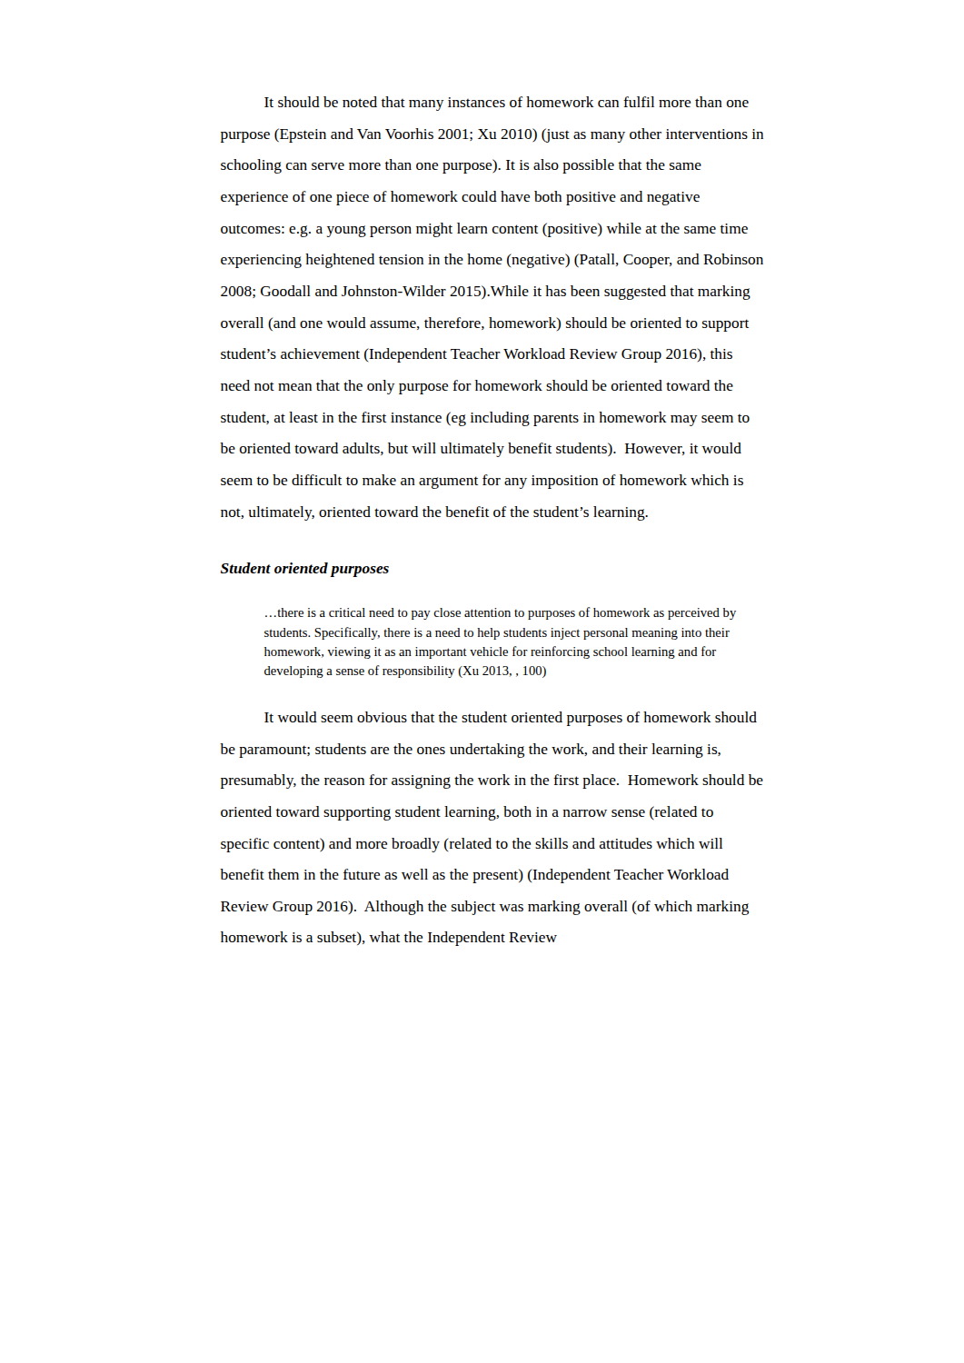It should be noted that many instances of homework can fulfil more than one purpose (Epstein and Van Voorhis 2001; Xu 2010) (just as many other interventions in schooling can serve more than one purpose). It is also possible that the same experience of one piece of homework could have both positive and negative outcomes: e.g. a young person might learn content (positive) while at the same time experiencing heightened tension in the home (negative) (Patall, Cooper, and Robinson 2008; Goodall and Johnston-Wilder 2015).While it has been suggested that marking overall (and one would assume, therefore, homework) should be oriented to support student’s achievement (Independent Teacher Workload Review Group 2016), this need not mean that the only purpose for homework should be oriented toward the student, at least in the first instance (eg including parents in homework may seem to be oriented toward adults, but will ultimately benefit students). However, it would seem to be difficult to make an argument for any imposition of homework which is not, ultimately, oriented toward the benefit of the student’s learning.
Student oriented purposes
…there is a critical need to pay close attention to purposes of homework as perceived by students. Specifically, there is a need to help students inject personal meaning into their homework, viewing it as an important vehicle for reinforcing school learning and for developing a sense of responsibility (Xu 2013, , 100)
It would seem obvious that the student oriented purposes of homework should be paramount; students are the ones undertaking the work, and their learning is, presumably, the reason for assigning the work in the first place. Homework should be oriented toward supporting student learning, both in a narrow sense (related to specific content) and more broadly (related to the skills and attitudes which will benefit them in the future as well as the present) (Independent Teacher Workload Review Group 2016). Although the subject was marking overall (of which marking homework is a subset), what the Independent Review